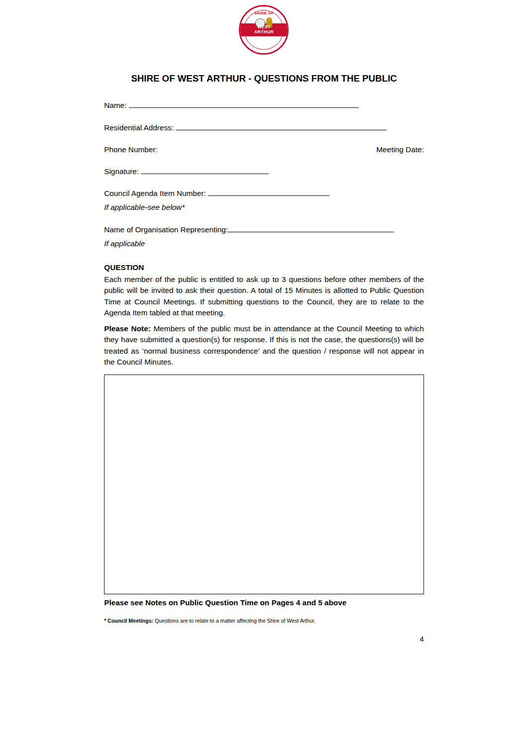SHIRE OF
WEST
ARTHUR
SHIRE OF WEST ARTHUR - QUESTIONS FROM THE PUBLIC
Name:
Residential Address:
Phone Number:
Meeting Date:
Signature:
Council Agenda Item Number:
If applicable-see below*
Name of Organisation Representing:
If applicable
QUESTION
Each member of the public is entitled to ask up to 3 questions before other members of the public will be invited to ask their question. A total of 15 Minutes is allotted to Public Question Time at Council Meetings. If submitting questions to the Council, they are to relate to the Agenda Item tabled at that meeting.
Please Note: Members of the public must be in attendance at the Council Meeting to which they have submitted a question(s) for response. If this is not the case, the questions(s) will be treated as ‘normal business correspondence’ and the question / response will not appear in the Council Minutes.
Please see Notes on Public Question Time on Pages 4 and 5 above
* Council Meetings: Questions are to relate to a matter affecting the Shire of West Arthur.
4